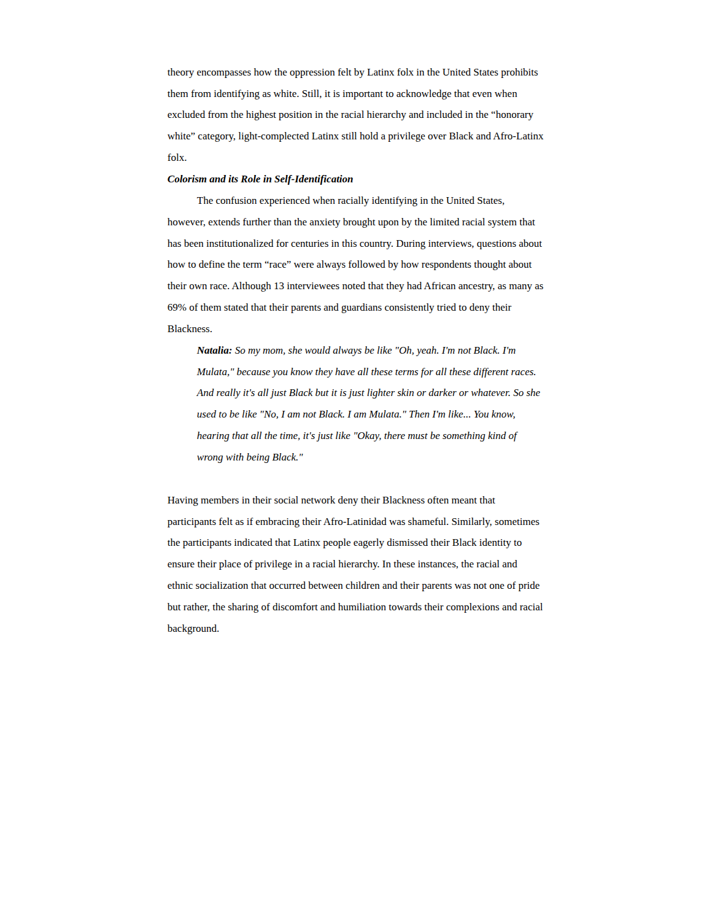theory encompasses how the oppression felt by Latinx folx in the United States prohibits them from identifying as white. Still, it is important to acknowledge that even when excluded from the highest position in the racial hierarchy and included in the “honorary white” category, light-complected Latinx still hold a privilege over Black and Afro-Latinx folx.
Colorism and its Role in Self-Identification
The confusion experienced when racially identifying in the United States, however, extends further than the anxiety brought upon by the limited racial system that has been institutionalized for centuries in this country. During interviews, questions about how to define the term “race” were always followed by how respondents thought about their own race. Although 13 interviewees noted that they had African ancestry, as many as 69% of them stated that their parents and guardians consistently tried to deny their Blackness.
Natalia: So my mom, she would always be like "Oh, yeah. I'm not Black. I'm Mulata," because you know they have all these terms for all these different races. And really it's all just Black but it is just lighter skin or darker or whatever. So she used to be like "No, I am not Black. I am Mulata." Then I'm like... You know, hearing that all the time, it's just like "Okay, there must be something kind of wrong with being Black."
Having members in their social network deny their Blackness often meant that participants felt as if embracing their Afro-Latinidad was shameful. Similarly, sometimes the participants indicated that Latinx people eagerly dismissed their Black identity to ensure their place of privilege in a racial hierarchy. In these instances, the racial and ethnic socialization that occurred between children and their parents was not one of pride but rather, the sharing of discomfort and humiliation towards their complexions and racial background.